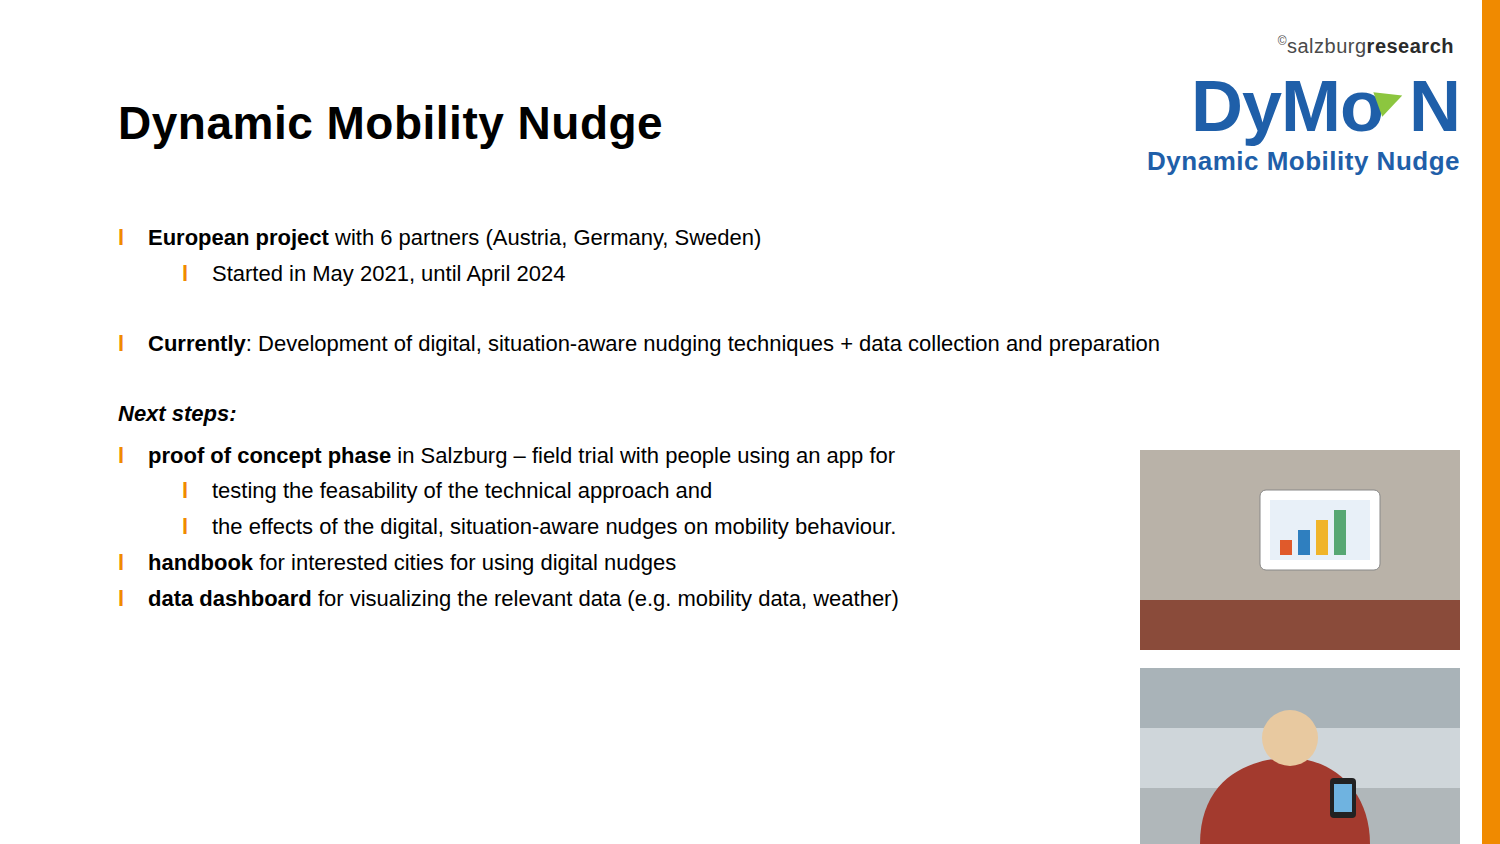©salzburgresearch
DyMo N
Dynamic Mobility Nudge
Dynamic Mobility Nudge
European project with 6 partners (Austria, Germany, Sweden)
Started in May 2021, until April 2024
Currently: Development of digital, situation-aware nudging techniques + data collection and preparation
Next steps:
proof of concept phase in Salzburg – field trial with people using an app for
testing the feasability of the technical approach and
the effects of the digital, situation-aware nudges on mobility behaviour.
handbook for interested cities for using digital nudges
data dashboard for visualizing the relevant data (e.g. mobility data, weather)